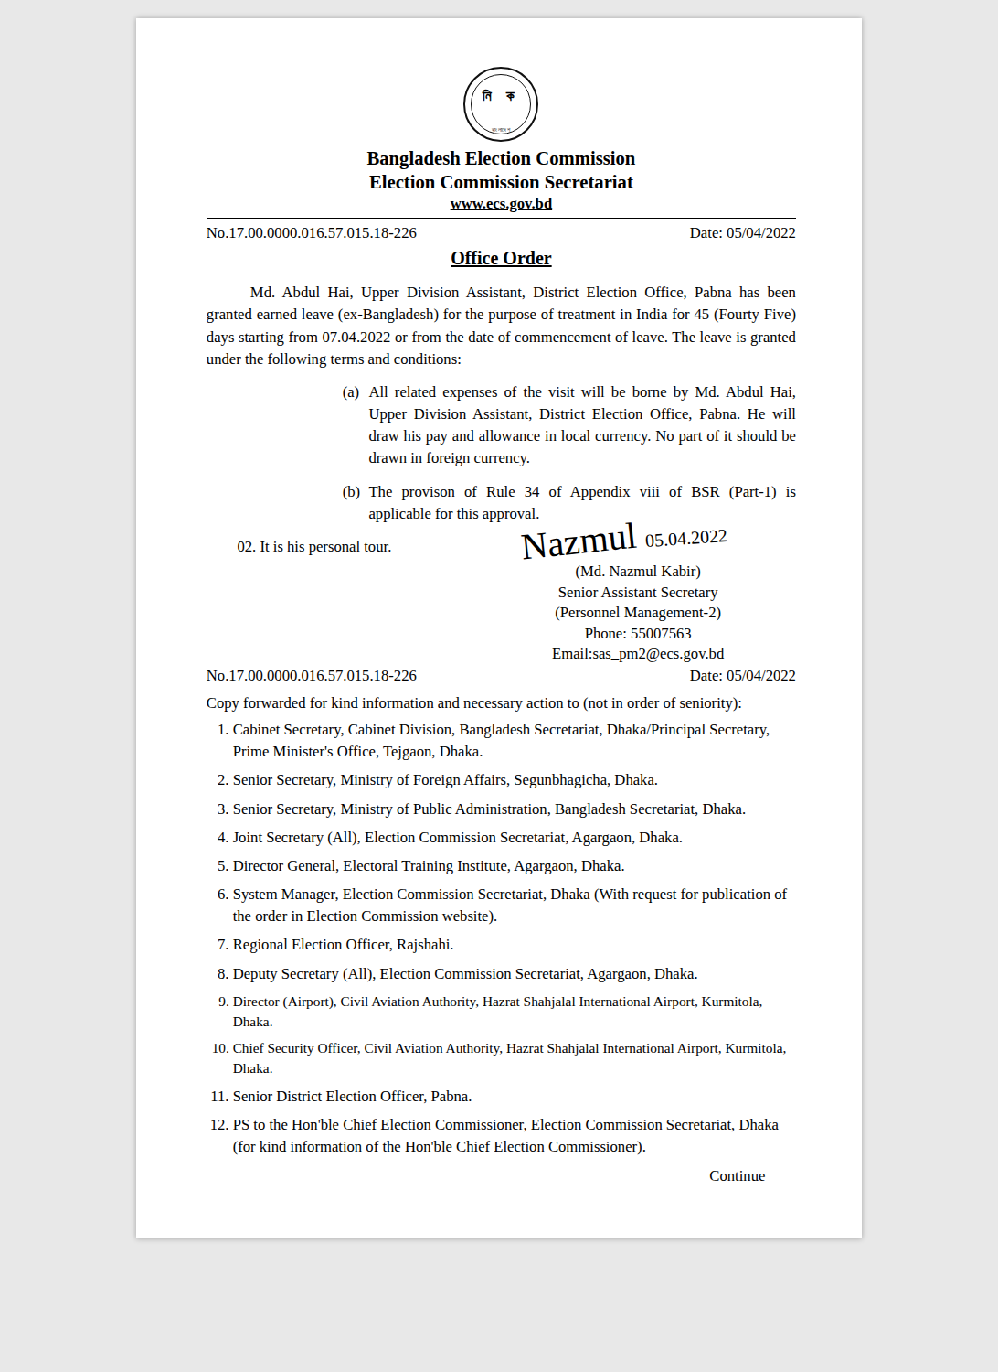নি ক
বাংলাদেশ
Bangladesh Election Commission
Election Commission Secretariat
www.ecs.gov.bd
No.17.00.0000.016.57.015.18-226
Date: 05/04/2022
Office Order
Md. Abdul Hai, Upper Division Assistant, District Election Office, Pabna has been granted earned leave (ex-Bangladesh) for the purpose of treatment in India for 45 (Fourty Five) days starting from 07.04.2022 or from the date of commencement of leave. The leave is granted under the following terms and conditions:
(a) All related expenses of the visit will be borne by Md. Abdul Hai, Upper Division Assistant, District Election Office, Pabna. He will draw his pay and allowance in local currency. No part of it should be drawn in foreign currency.
(b) The provison of Rule 34 of Appendix viii of BSR (Part-1) is applicable for this approval.
02. It is his personal tour.
Nazmul
05.04.2022
(Md. Nazmul Kabir)
Senior Assistant Secretary
(Personnel Management-2)
Phone: 55007563
Email:sas_pm2@ecs.gov.bd
No.17.00.0000.016.57.015.18-226
Date: 05/04/2022
Copy forwarded for kind information and necessary action to (not in order of seniority):
Cabinet Secretary, Cabinet Division, Bangladesh Secretariat, Dhaka/Principal Secretary, Prime Minister's Office, Tejgaon, Dhaka.
Senior Secretary, Ministry of Foreign Affairs, Segunbhagicha, Dhaka.
Senior Secretary, Ministry of Public Administration, Bangladesh Secretariat, Dhaka.
Joint Secretary (All), Election Commission Secretariat, Agargaon, Dhaka.
Director General, Electoral Training Institute, Agargaon, Dhaka.
System Manager, Election Commission Secretariat, Dhaka (With request for publication of the order in Election Commission website).
Regional Election Officer, Rajshahi.
Deputy Secretary (All), Election Commission Secretariat, Agargaon, Dhaka.
Director (Airport), Civil Aviation Authority, Hazrat Shahjalal International Airport, Kurmitola, Dhaka.
Chief Security Officer, Civil Aviation Authority, Hazrat Shahjalal International Airport, Kurmitola, Dhaka.
Senior District Election Officer, Pabna.
PS to the Hon'ble Chief Election Commissioner, Election Commission Secretariat, Dhaka (for kind information of the Hon'ble Chief Election Commissioner).
Continue